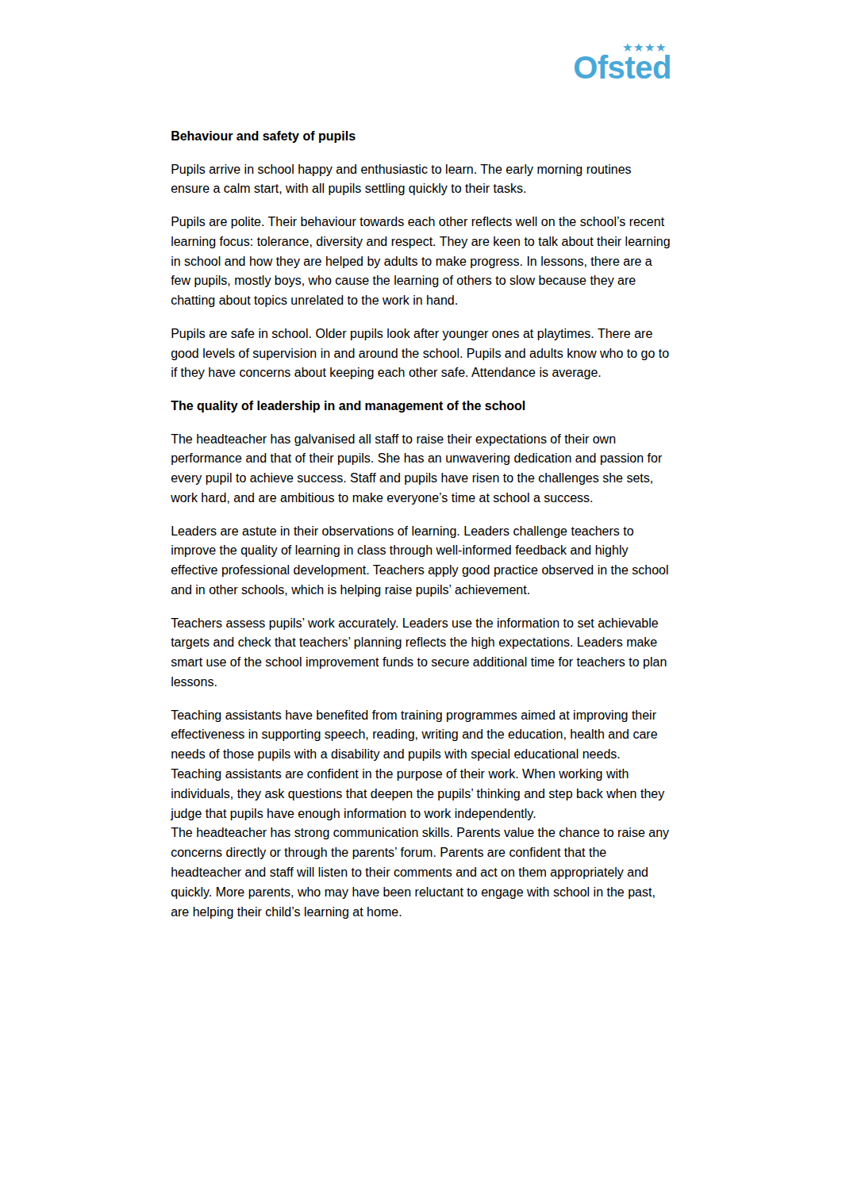★★★★ Ofsted
Behaviour and safety of pupils
Pupils arrive in school happy and enthusiastic to learn. The early morning routines ensure a calm start, with all pupils settling quickly to their tasks.
Pupils are polite. Their behaviour towards each other reflects well on the school’s recent learning focus: tolerance, diversity and respect. They are keen to talk about their learning in school and how they are helped by adults to make progress. In lessons, there are a few pupils, mostly boys, who cause the learning of others to slow because they are chatting about topics unrelated to the work in hand.
Pupils are safe in school. Older pupils look after younger ones at playtimes. There are good levels of supervision in and around the school. Pupils and adults know who to go to if they have concerns about keeping each other safe. Attendance is average.
The quality of leadership in and management of the school
The headteacher has galvanised all staff to raise their expectations of their own performance and that of their pupils. She has an unwavering dedication and passion for every pupil to achieve success. Staff and pupils have risen to the challenges she sets, work hard, and are ambitious to make everyone’s time at school a success.
Leaders are astute in their observations of learning. Leaders challenge teachers to improve the quality of learning in class through well-informed feedback and highly effective professional development. Teachers apply good practice observed in the school and in other schools, which is helping raise pupils’ achievement.
Teachers assess pupils’ work accurately. Leaders use the information to set achievable targets and check that teachers’ planning reflects the high expectations. Leaders make smart use of the school improvement funds to secure additional time for teachers to plan lessons.
Teaching assistants have benefited from training programmes aimed at improving their effectiveness in supporting speech, reading, writing and the education, health and care needs of those pupils with a disability and pupils with special educational needs. Teaching assistants are confident in the purpose of their work. When working with individuals, they ask questions that deepen the pupils’ thinking and step back when they judge that pupils have enough information to work independently.
The headteacher has strong communication skills. Parents value the chance to raise any concerns directly or through the parents’ forum. Parents are confident that the headteacher and staff will listen to their comments and act on them appropriately and quickly. More parents, who may have been reluctant to engage with school in the past, are helping their child’s learning at home.